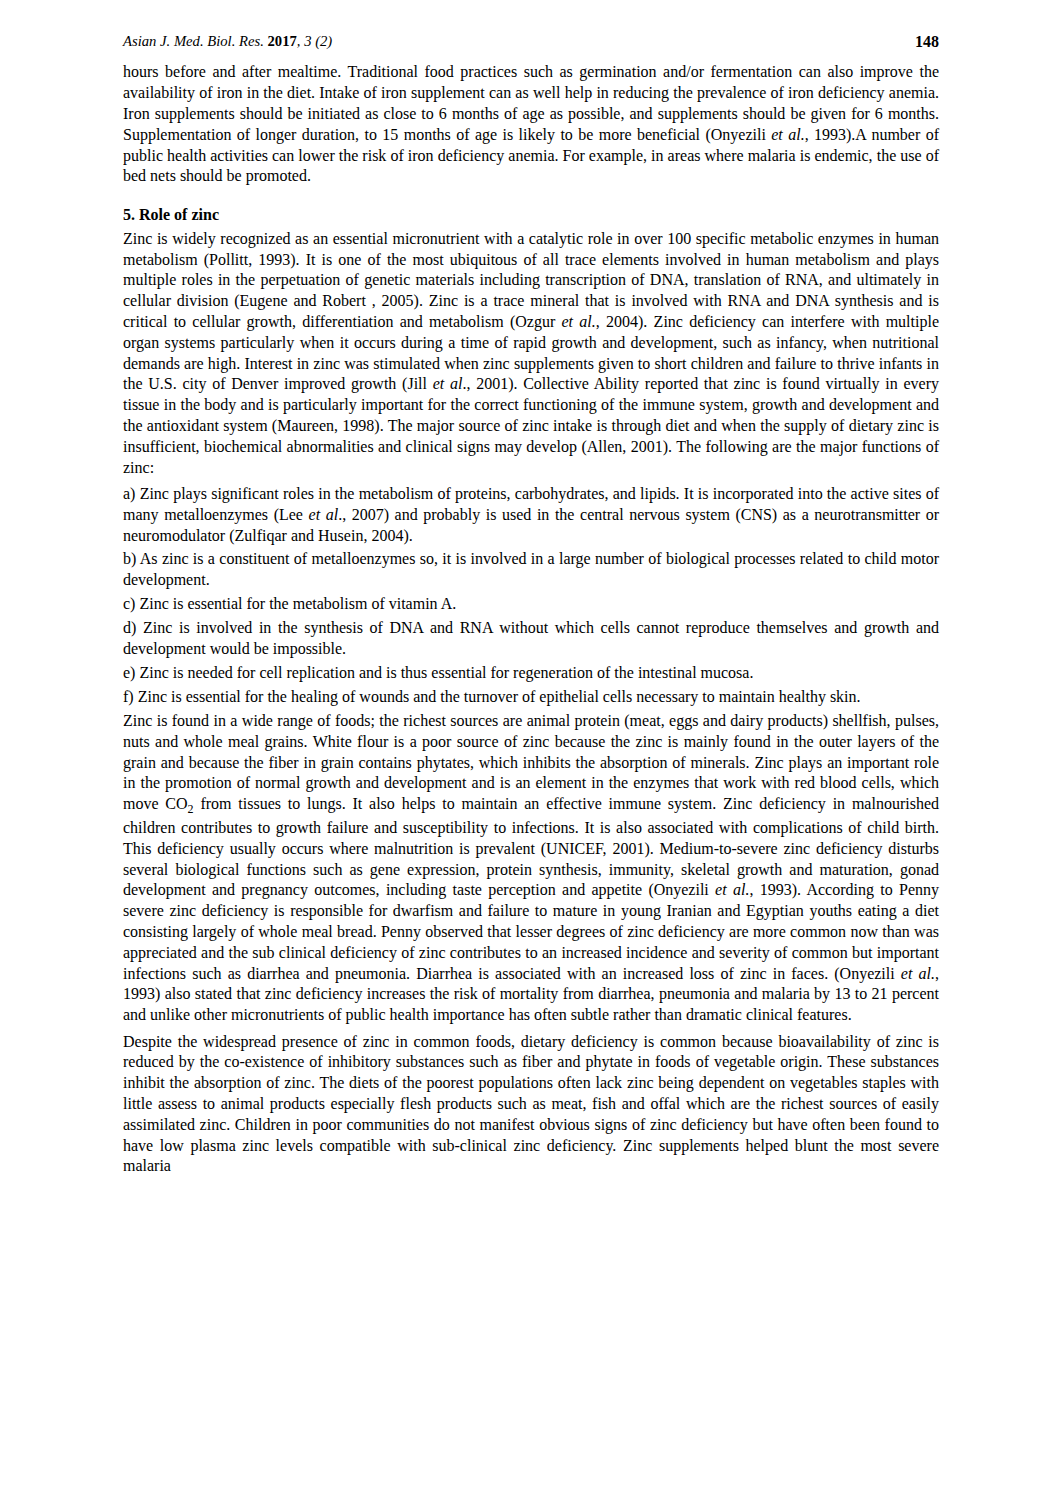Asian J. Med. Biol. Res. 2017, 3 (2)
148
hours before and after mealtime. Traditional food practices such as germination and/or fermentation can also improve the availability of iron in the diet. Intake of iron supplement can as well help in reducing the prevalence of iron deficiency anemia. Iron supplements should be initiated as close to 6 months of age as possible, and supplements should be given for 6 months. Supplementation of longer duration, to 15 months of age is likely to be more beneficial (Onyezili et al., 1993).A number of public health activities can lower the risk of iron deficiency anemia. For example, in areas where malaria is endemic, the use of bed nets should be promoted.
5. Role of zinc
Zinc is widely recognized as an essential micronutrient with a catalytic role in over 100 specific metabolic enzymes in human metabolism (Pollitt, 1993). It is one of the most ubiquitous of all trace elements involved in human metabolism and plays multiple roles in the perpetuation of genetic materials including transcription of DNA, translation of RNA, and ultimately in cellular division (Eugene and Robert , 2005). Zinc is a trace mineral that is involved with RNA and DNA synthesis and is critical to cellular growth, differentiation and metabolism (Ozgur et al., 2004). Zinc deficiency can interfere with multiple organ systems particularly when it occurs during a time of rapid growth and development, such as infancy, when nutritional demands are high. Interest in zinc was stimulated when zinc supplements given to short children and failure to thrive infants in the U.S. city of Denver improved growth (Jill et al., 2001). Collective Ability reported that zinc is found virtually in every tissue in the body and is particularly important for the correct functioning of the immune system, growth and development and the antioxidant system (Maureen, 1998). The major source of zinc intake is through diet and when the supply of dietary zinc is insufficient, biochemical abnormalities and clinical signs may develop (Allen, 2001). The following are the major functions of zinc:
a) Zinc plays significant roles in the metabolism of proteins, carbohydrates, and lipids. It is incorporated into the active sites of many metalloenzymes (Lee et al., 2007) and probably is used in the central nervous system (CNS) as a neurotransmitter or neuromodulator (Zulfiqar and Husein, 2004).
b) As zinc is a constituent of metalloenzymes so, it is involved in a large number of biological processes related to child motor development.
c) Zinc is essential for the metabolism of vitamin A.
d) Zinc is involved in the synthesis of DNA and RNA without which cells cannot reproduce themselves and growth and development would be impossible.
e) Zinc is needed for cell replication and is thus essential for regeneration of the intestinal mucosa.
f) Zinc is essential for the healing of wounds and the turnover of epithelial cells necessary to maintain healthy skin.
Zinc is found in a wide range of foods; the richest sources are animal protein (meat, eggs and dairy products) shellfish, pulses, nuts and whole meal grains. White flour is a poor source of zinc because the zinc is mainly found in the outer layers of the grain and because the fiber in grain contains phytates, which inhibits the absorption of minerals. Zinc plays an important role in the promotion of normal growth and development and is an element in the enzymes that work with red blood cells, which move CO2 from tissues to lungs. It also helps to maintain an effective immune system. Zinc deficiency in malnourished children contributes to growth failure and susceptibility to infections. It is also associated with complications of child birth. This deficiency usually occurs where malnutrition is prevalent (UNICEF, 2001). Medium-to-severe zinc deficiency disturbs several biological functions such as gene expression, protein synthesis, immunity, skeletal growth and maturation, gonad development and pregnancy outcomes, including taste perception and appetite (Onyezili et al., 1993). According to Penny severe zinc deficiency is responsible for dwarfism and failure to mature in young Iranian and Egyptian youths eating a diet consisting largely of whole meal bread. Penny observed that lesser degrees of zinc deficiency are more common now than was appreciated and the sub clinical deficiency of zinc contributes to an increased incidence and severity of common but important infections such as diarrhea and pneumonia. Diarrhea is associated with an increased loss of zinc in faces. (Onyezili et al., 1993) also stated that zinc deficiency increases the risk of mortality from diarrhea, pneumonia and malaria by 13 to 21 percent and unlike other micronutrients of public health importance has often subtle rather than dramatic clinical features.
Despite the widespread presence of zinc in common foods, dietary deficiency is common because bioavailability of zinc is reduced by the co-existence of inhibitory substances such as fiber and phytate in foods of vegetable origin. These substances inhibit the absorption of zinc. The diets of the poorest populations often lack zinc being dependent on vegetables staples with little assess to animal products especially flesh products such as meat, fish and offal which are the richest sources of easily assimilated zinc. Children in poor communities do not manifest obvious signs of zinc deficiency but have often been found to have low plasma zinc levels compatible with sub-clinical zinc deficiency. Zinc supplements helped blunt the most severe malaria